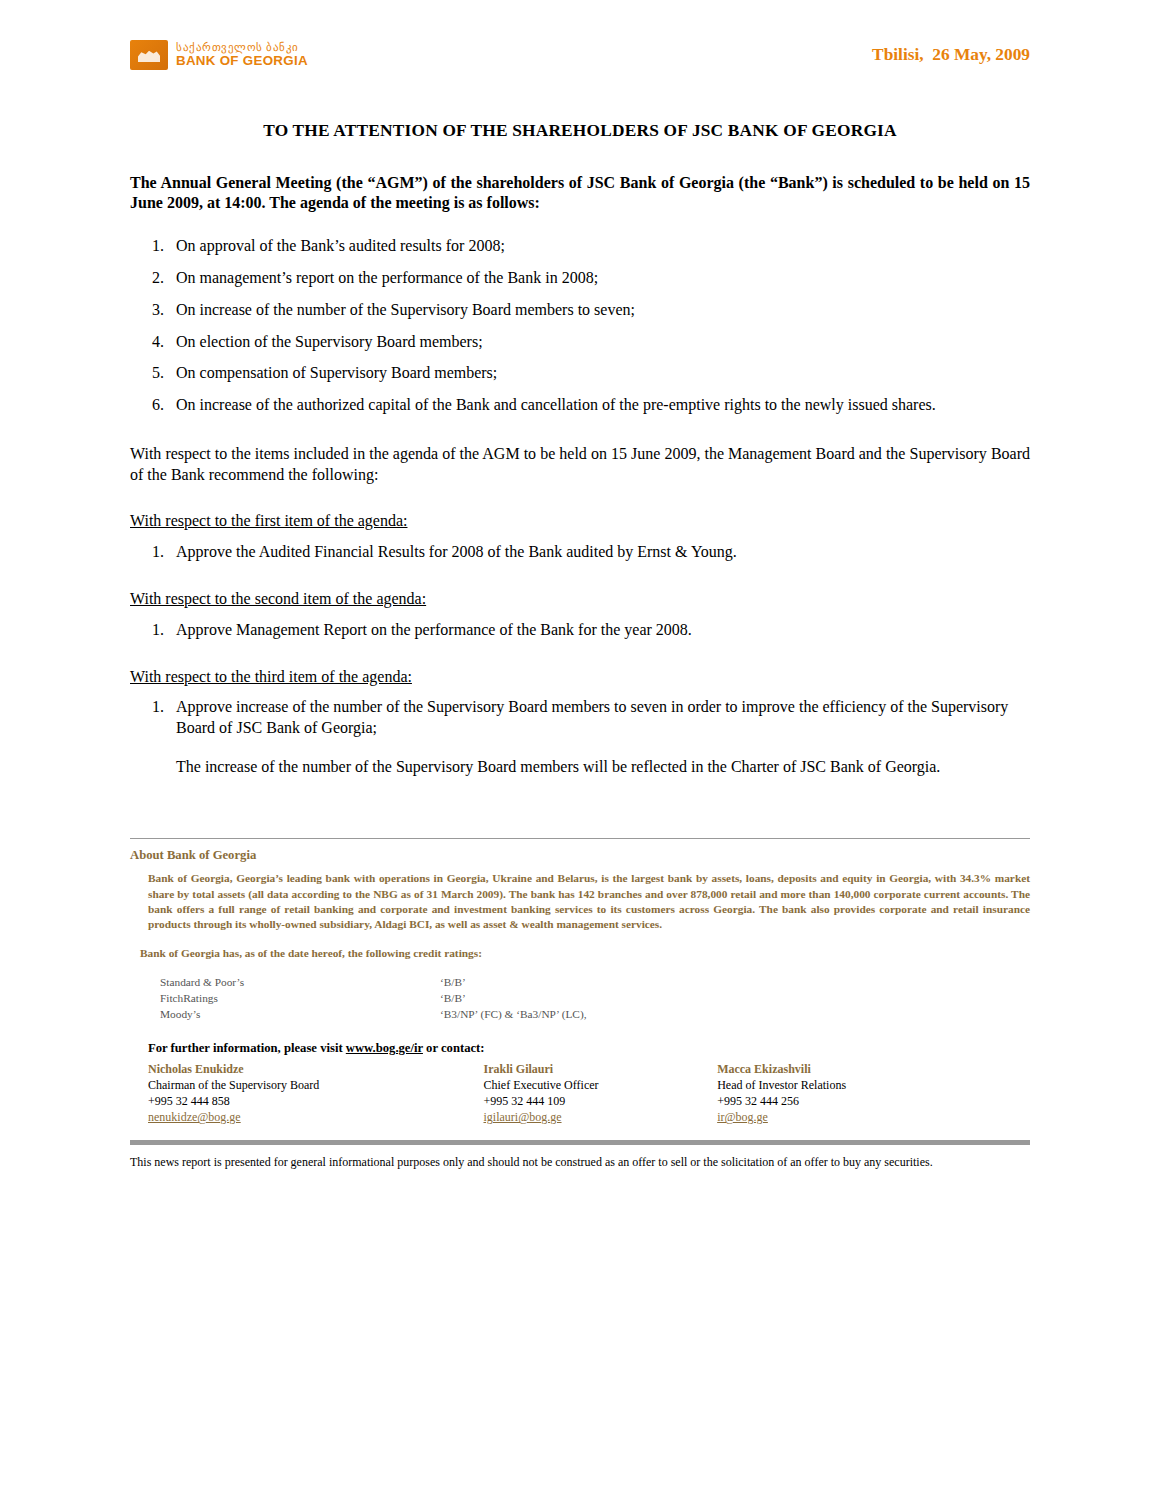საქართველოს ბანკი BANK OF GEORGIA
Tbilisi, 26 May, 2009
TO THE ATTENTION OF THE SHAREHOLDERS OF JSC BANK OF GEORGIA
The Annual General Meeting (the “AGM”) of the shareholders of JSC Bank of Georgia (the “Bank”) is scheduled to be held on 15 June 2009, at 14:00. The agenda of the meeting is as follows:
On approval of the Bank’s audited results for 2008;
On management’s report on the performance of the Bank in 2008;
On increase of the number of the Supervisory Board members to seven;
On election of the Supervisory Board members;
On compensation of Supervisory Board members;
On increase of the authorized capital of the Bank and cancellation of the pre-emptive rights to the newly issued shares.
With respect to the items included in the agenda of the AGM to be held on 15 June 2009, the Management Board and the Supervisory Board of the Bank recommend the following:
With respect to the first item of the agenda:
Approve the Audited Financial Results for 2008 of the Bank audited by Ernst & Young.
With respect to the second item of the agenda:
Approve Management Report on the performance of the Bank for the year 2008.
With respect to the third item of the agenda:
Approve increase of the number of the Supervisory Board members to seven in order to improve the efficiency of the Supervisory Board of JSC Bank of Georgia;
The increase of the number of the Supervisory Board members will be reflected in the Charter of JSC Bank of Georgia.
About Bank of Georgia
Bank of Georgia, Georgia’s leading bank with operations in Georgia, Ukraine and Belarus, is the largest bank by assets, loans, deposits and equity in Georgia, with 34.3% market share by total assets (all data according to the NBG as of 31 March 2009). The bank has 142 branches and over 878,000 retail and more than 140,000 corporate current accounts. The bank offers a full range of retail banking and corporate and investment banking services to its customers across Georgia. The bank also provides corporate and retail insurance products through its wholly-owned subsidiary, Aldagi BCI, as well as asset & wealth management services.
Bank of Georgia has, as of the date hereof, the following credit ratings:
| Standard & Poor’s | ‘B/B’ |
| FitchRatings | ‘B/B’ |
| Moody’s | ‘B3/NP’ (FC) & ‘Ba3/NP’ (LC), |
For further information, please visit www.bog.ge/ir or contact:
| Nicholas Enukidze | Irakli Gilauri | Macca Ekizashvili |
| Chairman of the Supervisory Board | Chief Executive Officer | Head of Investor Relations |
| +995 32 444 858 | +995 32 444 109 | +995 32 444 256 |
| nenukidze@bog.ge | igilauri@bog.ge | ir@bog.ge |
This news report is presented for general informational purposes only and should not be construed as an offer to sell or the solicitation of an offer to buy any securities.